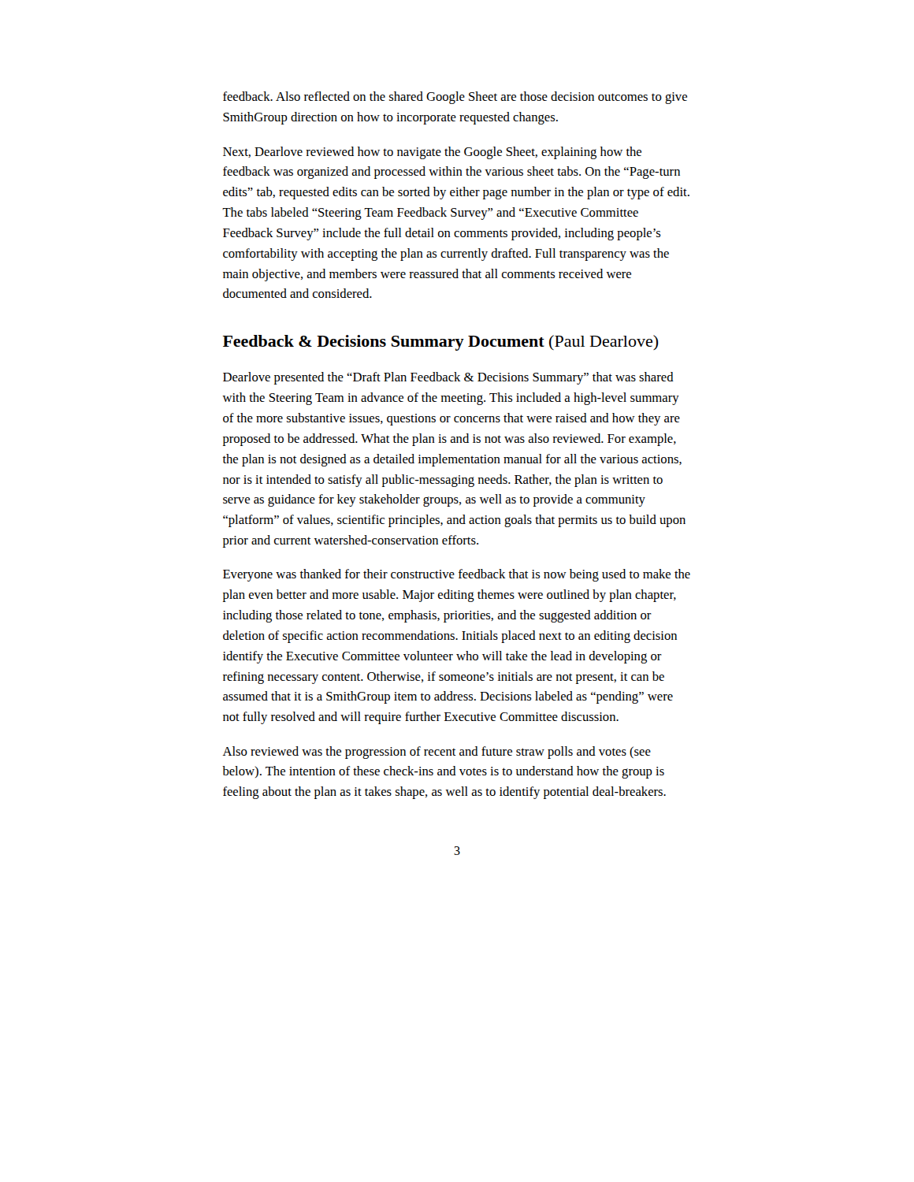feedback. Also reflected on the shared Google Sheet are those decision outcomes to give SmithGroup direction on how to incorporate requested changes.
Next, Dearlove reviewed how to navigate the Google Sheet, explaining how the feedback was organized and processed within the various sheet tabs. On the “Page-turn edits” tab, requested edits can be sorted by either page number in the plan or type of edit. The tabs labeled “Steering Team Feedback Survey” and “Executive Committee Feedback Survey” include the full detail on comments provided, including people’s comfortability with accepting the plan as currently drafted. Full transparency was the main objective, and members were reassured that all comments received were documented and considered.
Feedback & Decisions Summary Document (Paul Dearlove)
Dearlove presented the “Draft Plan Feedback & Decisions Summary” that was shared with the Steering Team in advance of the meeting. This included a high-level summary of the more substantive issues, questions or concerns that were raised and how they are proposed to be addressed. What the plan is and is not was also reviewed. For example, the plan is not designed as a detailed implementation manual for all the various actions, nor is it intended to satisfy all public-messaging needs. Rather, the plan is written to serve as guidance for key stakeholder groups, as well as to provide a community “platform” of values, scientific principles, and action goals that permits us to build upon prior and current watershed-conservation efforts.
Everyone was thanked for their constructive feedback that is now being used to make the plan even better and more usable. Major editing themes were outlined by plan chapter, including those related to tone, emphasis, priorities, and the suggested addition or deletion of specific action recommendations. Initials placed next to an editing decision identify the Executive Committee volunteer who will take the lead in developing or refining necessary content. Otherwise, if someone’s initials are not present, it can be assumed that it is a SmithGroup item to address. Decisions labeled as “pending” were not fully resolved and will require further Executive Committee discussion.
Also reviewed was the progression of recent and future straw polls and votes (see below). The intention of these check-ins and votes is to understand how the group is feeling about the plan as it takes shape, as well as to identify potential deal-breakers.
3